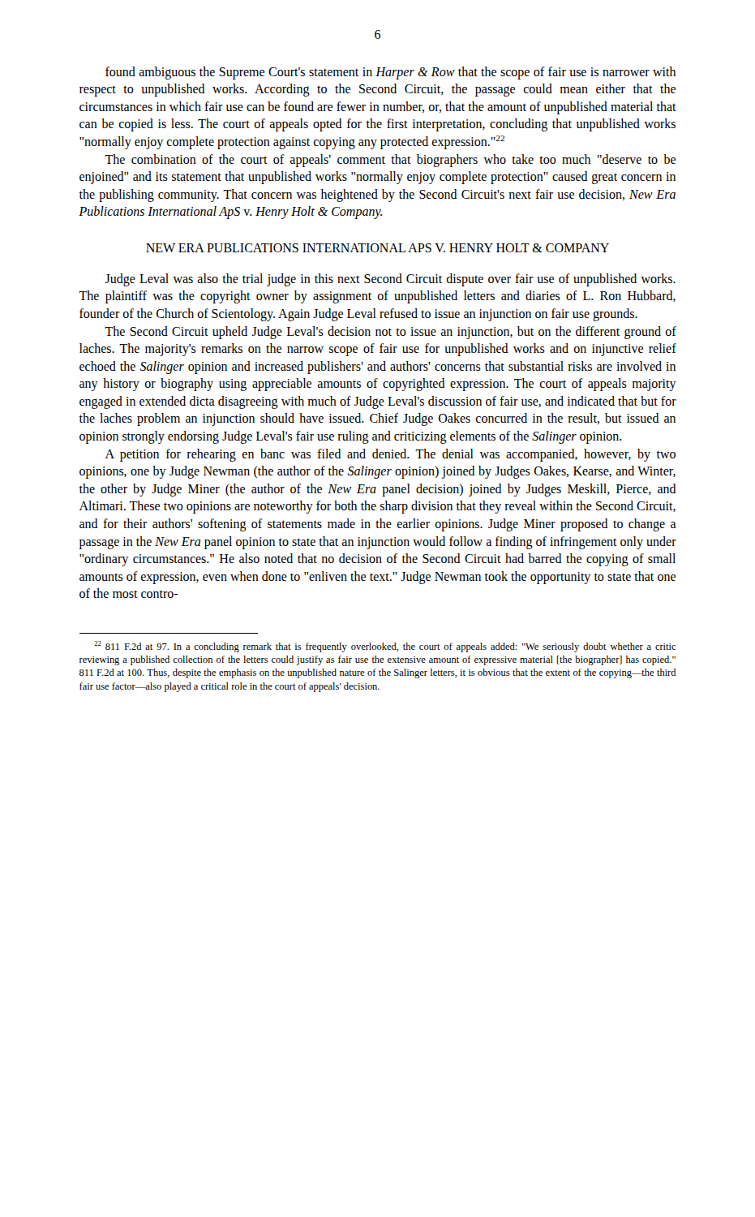6
found ambiguous the Supreme Court's statement in Harper & Row that the scope of fair use is narrower with respect to unpublished works. According to the Second Circuit, the passage could mean either that the circumstances in which fair use can be found are fewer in number, or, that the amount of unpublished material that can be copied is less. The court of appeals opted for the first interpretation, concluding that unpublished works "normally enjoy complete protection against copying any protected expression."22
The combination of the court of appeals' comment that biographers who take too much "deserve to be enjoined" and its statement that unpublished works "normally enjoy complete protection" caused great concern in the publishing community. That concern was heightened by the Second Circuit's next fair use decision, New Era Publications International ApS v. Henry Holt & Company.
New Era Publications International ApS v. Henry Holt & Company
Judge Leval was also the trial judge in this next Second Circuit dispute over fair use of unpublished works. The plaintiff was the copyright owner by assignment of unpublished letters and diaries of L. Ron Hubbard, founder of the Church of Scientology. Again Judge Leval refused to issue an injunction on fair use grounds.
The Second Circuit upheld Judge Leval's decision not to issue an injunction, but on the different ground of laches. The majority's remarks on the narrow scope of fair use for unpublished works and on injunctive relief echoed the Salinger opinion and increased publishers' and authors' concerns that substantial risks are involved in any history or biography using appreciable amounts of copyrighted expression. The court of appeals majority engaged in extended dicta disagreeing with much of Judge Leval's discussion of fair use, and indicated that but for the laches problem an injunction should have issued. Chief Judge Oakes concurred in the result, but issued an opinion strongly endorsing Judge Leval's fair use ruling and criticizing elements of the Salinger opinion.
A petition for rehearing en banc was filed and denied. The denial was accompanied, however, by two opinions, one by Judge Newman (the author of the Salinger opinion) joined by Judges Oakes, Kearse, and Winter, the other by Judge Miner (the author of the New Era panel decision) joined by Judges Meskill, Pierce, and Altimari. These two opinions are noteworthy for both the sharp division that they reveal within the Second Circuit, and for their authors' softening of statements made in the earlier opinions. Judge Miner proposed to change a passage in the New Era panel opinion to state that an injunction would follow a finding of infringement only under "ordinary circumstances." He also noted that no decision of the Second Circuit had barred the copying of small amounts of expression, even when done to "enliven the text." Judge Newman took the opportunity to state that one of the most contro-
22 811 F.2d at 97. In a concluding remark that is frequently overlooked, the court of appeals added: "We seriously doubt whether a critic reviewing a published collection of the letters could justify as fair use the extensive amount of expressive material [the biographer] has copied." 811 F.2d at 100. Thus, despite the emphasis on the unpublished nature of the Salinger letters, it is obvious that the extent of the copying—the third fair use factor—also played a critical role in the court of appeals' decision.